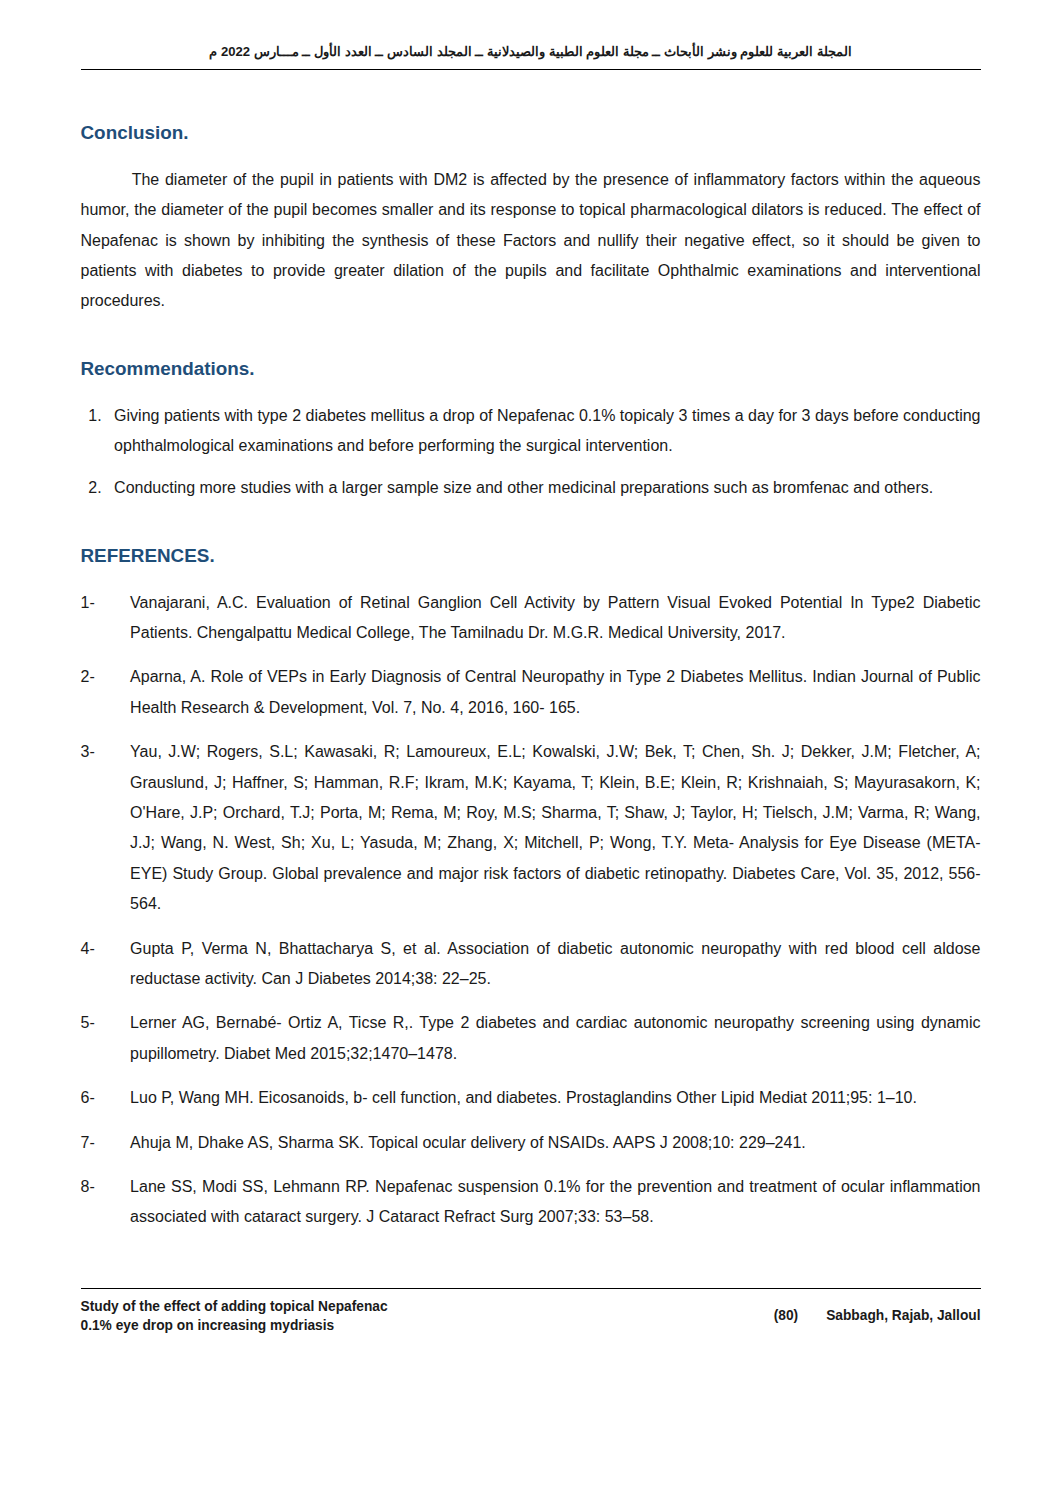المجلة العربية للعلوم ونشر الأبحاث ــ مجلة العلوم الطبية والصيدلانية ــ المجلد السادس ــ العدد الأول ــ مـــارس 2022 م
Conclusion.
The diameter of the pupil in patients with DM2 is affected by the presence of inflammatory factors within the aqueous humor, the diameter of the pupil becomes smaller and its response to topical pharmacological dilators is reduced. The effect of Nepafenac is shown by inhibiting the synthesis of these Factors and nullify their negative effect, so it should be given to patients with diabetes to provide greater dilation of the pupils and facilitate Ophthalmic examinations and interventional procedures.
Recommendations.
Giving patients with type 2 diabetes mellitus a drop of Nepafenac 0.1% topicaly 3 times a day for 3 days before conducting ophthalmological examinations and before performing the surgical intervention.
Conducting more studies with a larger sample size and other medicinal preparations such as bromfenac and others.
REFERENCES.
Vanajarani, A.C. Evaluation of Retinal Ganglion Cell Activity by Pattern Visual Evoked Potential In Type2 Diabetic Patients. Chengalpattu Medical College, The Tamilnadu Dr. M.G.R. Medical University, 2017.
Aparna, A. Role of VEPs in Early Diagnosis of Central Neuropathy in Type 2 Diabetes Mellitus. Indian Journal of Public Health Research & Development, Vol. 7, No. 4, 2016, 160- 165.
Yau, J.W; Rogers, S.L; Kawasaki, R; Lamoureux, E.L; Kowalski, J.W; Bek, T; Chen, Sh. J; Dekker, J.M; Fletcher, A; Grauslund, J; Haffner, S; Hamman, R.F; Ikram, M.K; Kayama, T; Klein, B.E; Klein, R; Krishnaiah, S; Mayurasakorn, K; O'Hare, J.P; Orchard, T.J; Porta, M; Rema, M; Roy, M.S; Sharma, T; Shaw, J; Taylor, H; Tielsch, J.M; Varma, R; Wang, J.J; Wang, N. West, Sh; Xu, L; Yasuda, M; Zhang, X; Mitchell, P; Wong, T.Y. Meta- Analysis for Eye Disease (META- EYE) Study Group. Global prevalence and major risk factors of diabetic retinopathy. Diabetes Care, Vol. 35, 2012, 556- 564.
Gupta P, Verma N, Bhattacharya S, et al. Association of diabetic autonomic neuropathy with red blood cell aldose reductase activity. Can J Diabetes 2014;38: 22–25.
Lerner AG, Bernabé- Ortiz A, Ticse R,. Type 2 diabetes and cardiac autonomic neuropathy screening using dynamic pupillometry. Diabet Med 2015;32;1470–1478.
Luo P, Wang MH. Eicosanoids, b- cell function, and diabetes. Prostaglandins Other Lipid Mediat 2011;95: 1–10.
Ahuja M, Dhake AS, Sharma SK. Topical ocular delivery of NSAIDs. AAPS J 2008;10: 229–241.
Lane SS, Modi SS, Lehmann RP. Nepafenac suspension 0.1% for the prevention and treatment of ocular inflammation associated with cataract surgery. J Cataract Refract Surg 2007;33: 53–58.
Study of the effect of adding topical Nepafenac
0.1% eye drop on increasing mydriasis
(80)
Sabbagh, Rajab, Jalloul